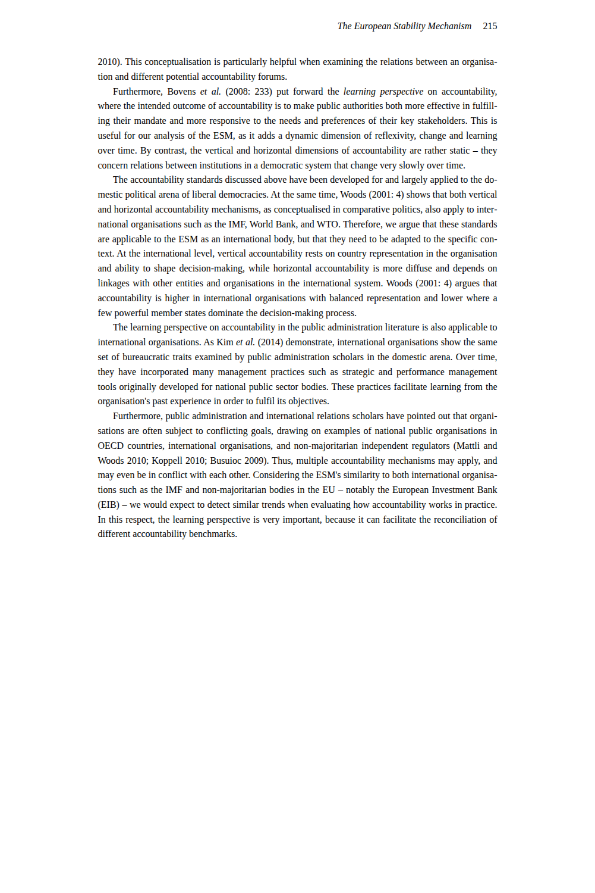The European Stability Mechanism215
2010). This conceptualisation is particularly helpful when examining the relations between an organisation and different potential accountability forums.
Furthermore, Bovens et al. (2008: 233) put forward the learning perspective on accountability, where the intended outcome of accountability is to make public authorities both more effective in fulfilling their mandate and more responsive to the needs and preferences of their key stakeholders. This is useful for our analysis of the ESM, as it adds a dynamic dimension of reflexivity, change and learning over time. By contrast, the vertical and horizontal dimensions of accountability are rather static – they concern relations between institutions in a democratic system that change very slowly over time.
The accountability standards discussed above have been developed for and largely applied to the domestic political arena of liberal democracies. At the same time, Woods (2001: 4) shows that both vertical and horizontal accountability mechanisms, as conceptualised in comparative politics, also apply to international organisations such as the IMF, World Bank, and WTO. Therefore, we argue that these standards are applicable to the ESM as an international body, but that they need to be adapted to the specific context. At the international level, vertical accountability rests on country representation in the organisation and ability to shape decision-making, while horizontal accountability is more diffuse and depends on linkages with other entities and organisations in the international system. Woods (2001: 4) argues that accountability is higher in international organisations with balanced representation and lower where a few powerful member states dominate the decision-making process.
The learning perspective on accountability in the public administration literature is also applicable to international organisations. As Kim et al. (2014) demonstrate, international organisations show the same set of bureaucratic traits examined by public administration scholars in the domestic arena. Over time, they have incorporated many management practices such as strategic and performance management tools originally developed for national public sector bodies. These practices facilitate learning from the organisation's past experience in order to fulfil its objectives.
Furthermore, public administration and international relations scholars have pointed out that organisations are often subject to conflicting goals, drawing on examples of national public organisations in OECD countries, international organisations, and non-majoritarian independent regulators (Mattli and Woods 2010; Koppell 2010; Busuioc 2009). Thus, multiple accountability mechanisms may apply, and may even be in conflict with each other. Considering the ESM's similarity to both international organisations such as the IMF and non-majoritarian bodies in the EU – notably the European Investment Bank (EIB) – we would expect to detect similar trends when evaluating how accountability works in practice. In this respect, the learning perspective is very important, because it can facilitate the reconciliation of different accountability benchmarks.